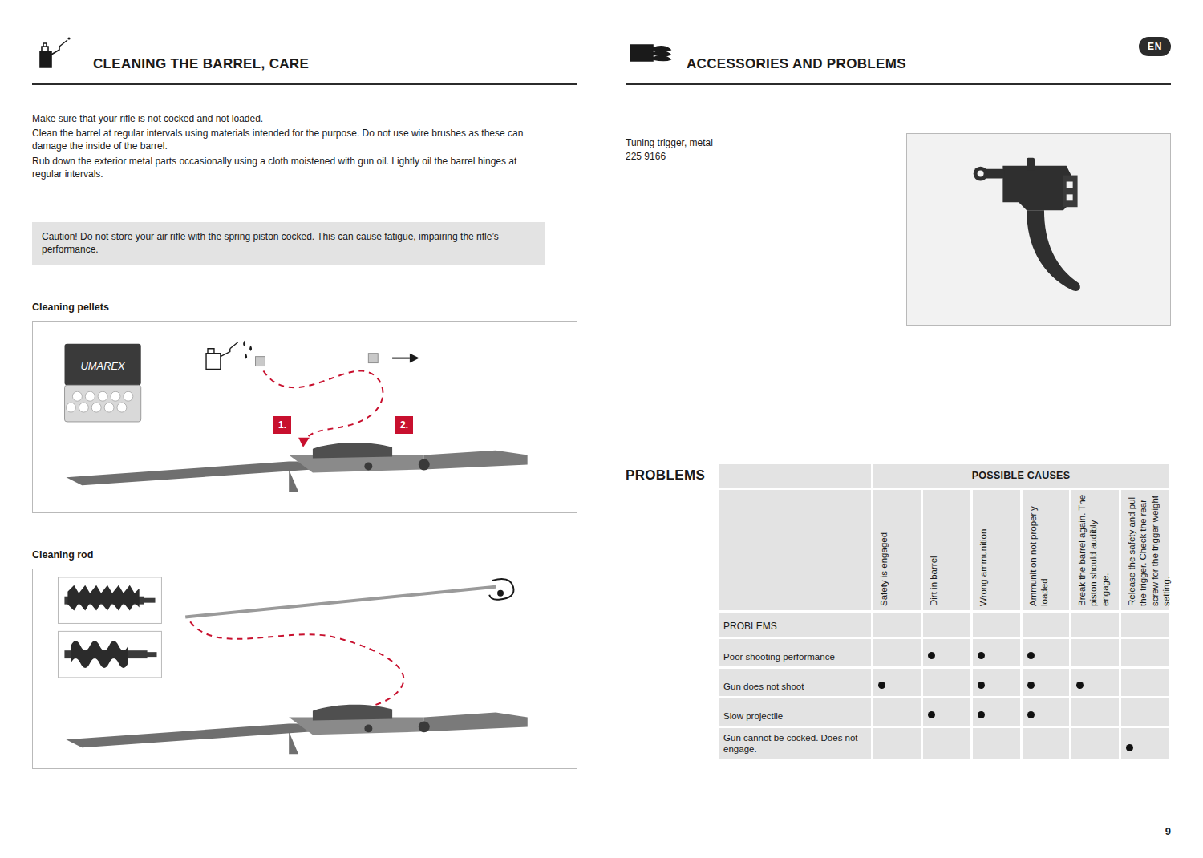EN
Cleaning the barrel, care
Make sure that your rifle is not cocked and not loaded.
Clean the barrel at regular intervals using materials intended for the purpose. Do not use wire brushes as these can damage the inside of the barrel.
Rub down the exterior metal parts occasionally using a cloth moistened with gun oil. Lightly oil the barrel hinges at regular intervals.
Caution! Do not store your air rifle with the spring piston cocked. This can cause fatigue, impairing the rifle’s performance.
Cleaning pellets
UMAREX
1.
2.
Cleaning rod
Accessories and problems
Tuning trigger, metal
225 9166
PROBLEMS
| | POSSIBLE CAUSES |
| | Safety is engaged | Dirt in barrel | Wrong ammunition | Ammunition not properly loaded | Break the barrel again. The piston should audibly engage. | Release the safety and pull the trigger. Check the rear screw for the trigger weight setting. |
| PROBLEMS | | | | | | |
| Poor shooting perfor­mance | | | | | | |
| Gun does not shoot | | | | | | |
| Slow projectile | | | | | | |
| Gun cannot be cocked. Does not engage. | | | | | | |
9